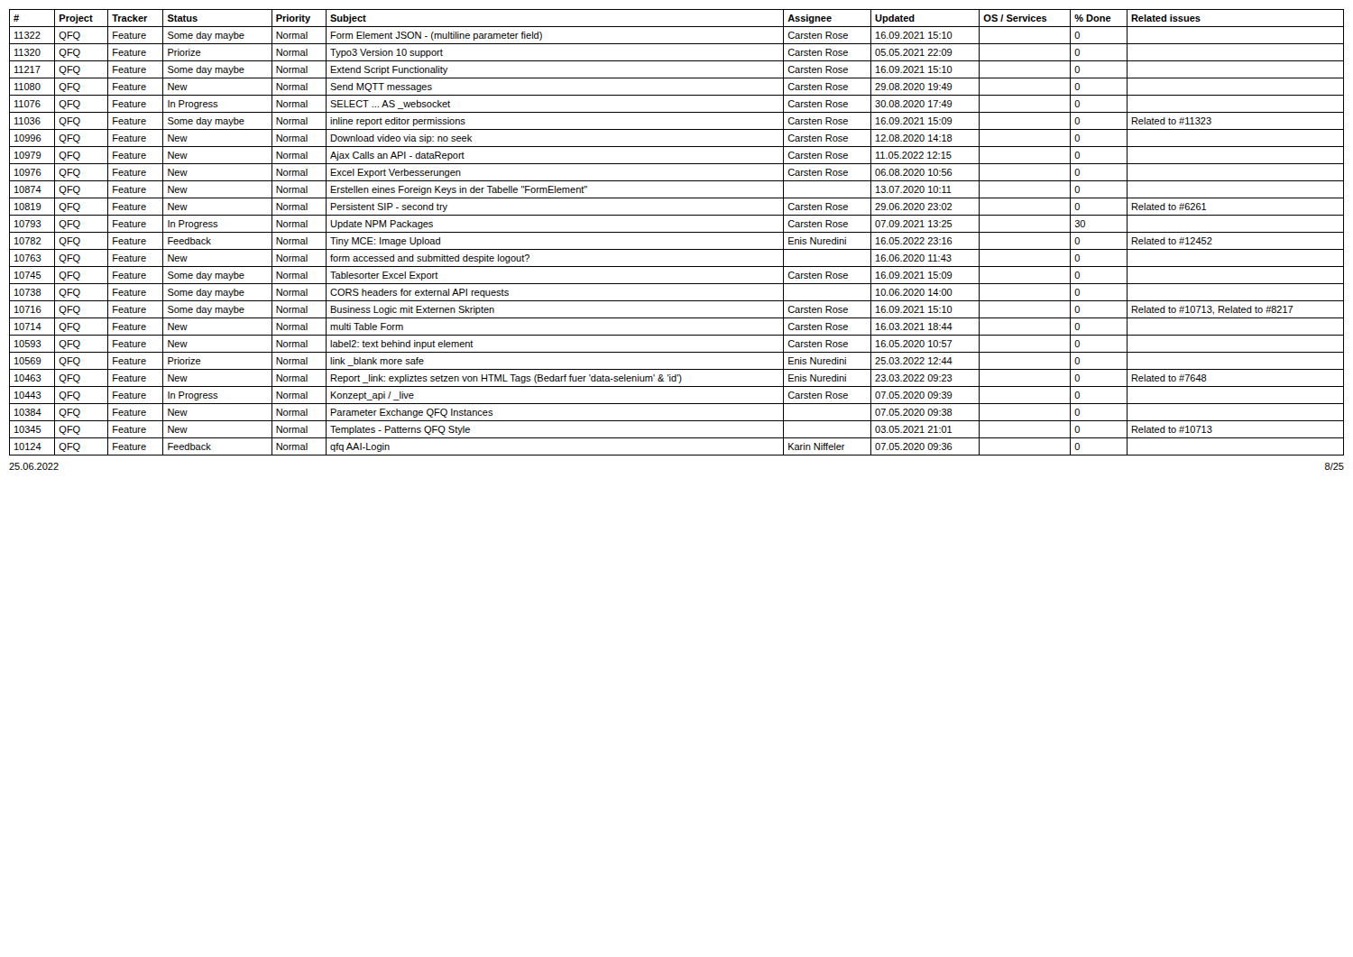| # | Project | Tracker | Status | Priority | Subject | Assignee | Updated | OS / Services | % Done | Related issues |
| --- | --- | --- | --- | --- | --- | --- | --- | --- | --- | --- |
| 11322 | QFQ | Feature | Some day maybe | Normal | Form Element JSON - (multiline parameter field) | Carsten Rose | 16.09.2021 15:10 | | 0 | |
| 11320 | QFQ | Feature | Priorize | Normal | Typo3 Version 10 support | Carsten Rose | 05.05.2021 22:09 | | 0 | |
| 11217 | QFQ | Feature | Some day maybe | Normal | Extend Script Functionality | Carsten Rose | 16.09.2021 15:10 | | 0 | |
| 11080 | QFQ | Feature | New | Normal | Send MQTT messages | Carsten Rose | 29.08.2020 19:49 | | 0 | |
| 11076 | QFQ | Feature | In Progress | Normal | SELECT ... AS _websocket | Carsten Rose | 30.08.2020 17:49 | | 0 | |
| 11036 | QFQ | Feature | Some day maybe | Normal | inline report editor permissions | Carsten Rose | 16.09.2021 15:09 | | 0 | Related to #11323 |
| 10996 | QFQ | Feature | New | Normal | Download video via sip: no seek | Carsten Rose | 12.08.2020 14:18 | | 0 | |
| 10979 | QFQ | Feature | New | Normal | Ajax Calls an API - dataReport | Carsten Rose | 11.05.2022 12:15 | | 0 | |
| 10976 | QFQ | Feature | New | Normal | Excel Export Verbesserungen | Carsten Rose | 06.08.2020 10:56 | | 0 | |
| 10874 | QFQ | Feature | New | Normal | Erstellen eines Foreign Keys in der Tabelle "FormElement" | | 13.07.2020 10:11 | | 0 | |
| 10819 | QFQ | Feature | New | Normal | Persistent SIP - second try | Carsten Rose | 29.06.2020 23:02 | | 0 | Related to #6261 |
| 10793 | QFQ | Feature | In Progress | Normal | Update NPM Packages | Carsten Rose | 07.09.2021 13:25 | | 30 | |
| 10782 | QFQ | Feature | Feedback | Normal | Tiny MCE: Image Upload | Enis Nuredini | 16.05.2022 23:16 | | 0 | Related to #12452 |
| 10763 | QFQ | Feature | New | Normal | form accessed and submitted despite logout? | | 16.06.2020 11:43 | | 0 | |
| 10745 | QFQ | Feature | Some day maybe | Normal | Tablesorter Excel Export | Carsten Rose | 16.09.2021 15:09 | | 0 | |
| 10738 | QFQ | Feature | Some day maybe | Normal | CORS headers for external API requests | | 10.06.2020 14:00 | | 0 | |
| 10716 | QFQ | Feature | Some day maybe | Normal | Business Logic mit Externen Skripten | Carsten Rose | 16.09.2021 15:10 | | 0 | Related to #10713, Related to #8217 |
| 10714 | QFQ | Feature | New | Normal | multi Table Form | Carsten Rose | 16.03.2021 18:44 | | 0 | |
| 10593 | QFQ | Feature | New | Normal | label2: text behind input element | Carsten Rose | 16.05.2020 10:57 | | 0 | |
| 10569 | QFQ | Feature | Priorize | Normal | link _blank more safe | Enis Nuredini | 25.03.2022 12:44 | | 0 | |
| 10463 | QFQ | Feature | New | Normal | Report _link: expliztes setzen von HTML Tags (Bedarf fuer 'data-selenium' & 'id') | Enis Nuredini | 23.03.2022 09:23 | | 0 | Related to #7648 |
| 10443 | QFQ | Feature | In Progress | Normal | Konzept_api / _live | Carsten Rose | 07.05.2020 09:39 | | 0 | |
| 10384 | QFQ | Feature | New | Normal | Parameter Exchange QFQ Instances | | 07.05.2020 09:38 | | 0 | |
| 10345 | QFQ | Feature | New | Normal | Templates - Patterns QFQ Style | | 03.05.2021 21:01 | | 0 | Related to #10713 |
| 10124 | QFQ | Feature | Feedback | Normal | qfq AAI-Login | Karin Niffeler | 07.05.2020 09:36 | | 0 | |
25.06.2022 8/25